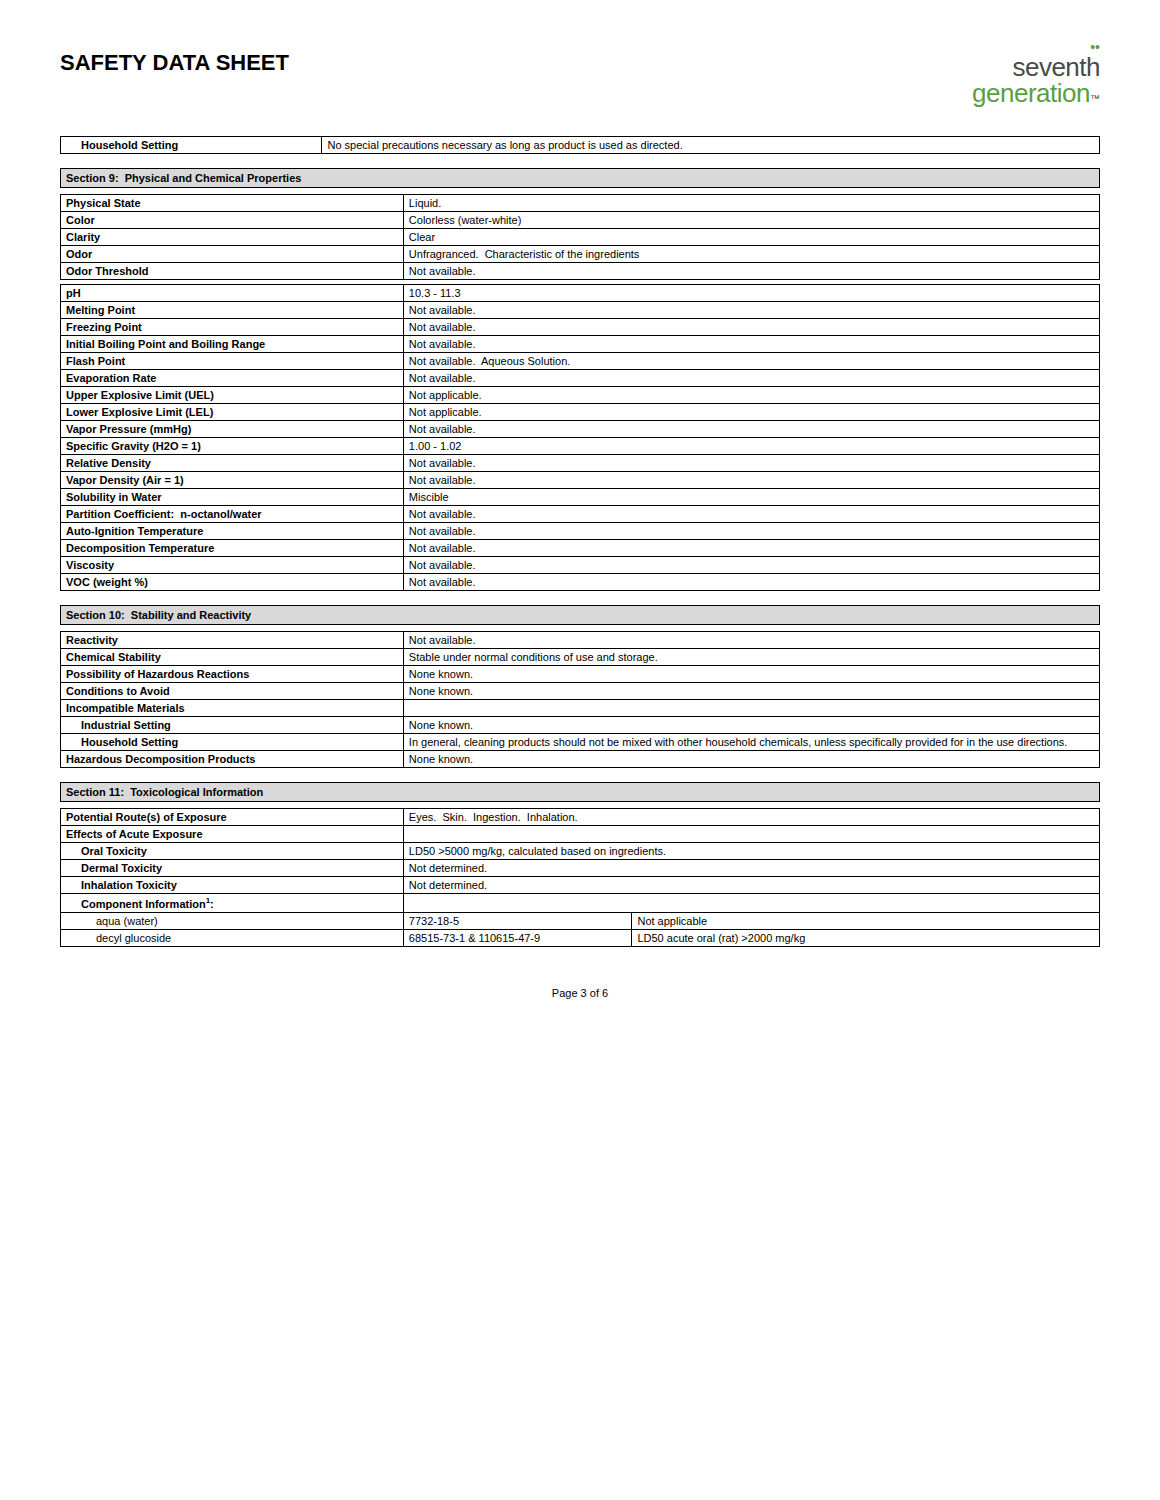SAFETY DATA SHEET
••
seventh
generation™
| Household Setting | No special precautions necessary as long as product is used as directed. |
Section 9: Physical and Chemical Properties
| Physical State | Liquid. |
| Color | Colorless (water-white) |
| Clarity | Clear |
| Odor | Unfragranced. Characteristic of the ingredients |
| Odor Threshold | Not available. |
| pH | 10.3 - 11.3 |
| Melting Point | Not available. |
| Freezing Point | Not available. |
| Initial Boiling Point and Boiling Range | Not available. |
| Flash Point | Not available. Aqueous Solution. |
| Evaporation Rate | Not available. |
| Upper Explosive Limit (UEL) | Not applicable. |
| Lower Explosive Limit (LEL) | Not applicable. |
| Vapor Pressure (mmHg) | Not available. |
| Specific Gravity (H2O = 1) | 1.00 - 1.02 |
| Relative Density | Not available. |
| Vapor Density (Air = 1) | Not available. |
| Solubility in Water | Miscible |
| Partition Coefficient: n-octanol/water | Not available. |
| Auto-Ignition Temperature | Not available. |
| Decomposition Temperature | Not available. |
| Viscosity | Not available. |
| VOC (weight %) | Not available. |
Section 10: Stability and Reactivity
| Reactivity | Not available. |
| Chemical Stability | Stable under normal conditions of use and storage. |
| Possibility of Hazardous Reactions | None known. |
| Conditions to Avoid | None known. |
| Incompatible Materials | |
| Industrial Setting | None known. |
| Household Setting | In general, cleaning products should not be mixed with other household chemicals, unless specifically provided for in the use directions. |
| Hazardous Decomposition Products | None known. |
Section 11: Toxicological Information
| Potential Route(s) of Exposure | Eyes. Skin. Ingestion. Inhalation. |
| Effects of Acute Exposure | |
| Oral Toxicity | LD50 >5000 mg/kg, calculated based on ingredients. |
| Dermal Toxicity | Not determined. |
| Inhalation Toxicity | Not determined. |
| Component Information 1 : | |
| aqua (water) | 7732-18-5 | Not applicable |
| decyl glucoside | 68515-73-1 & 110615-47-9 | LD50 acute oral (rat) >2000 mg/kg |
Page 3 of 6